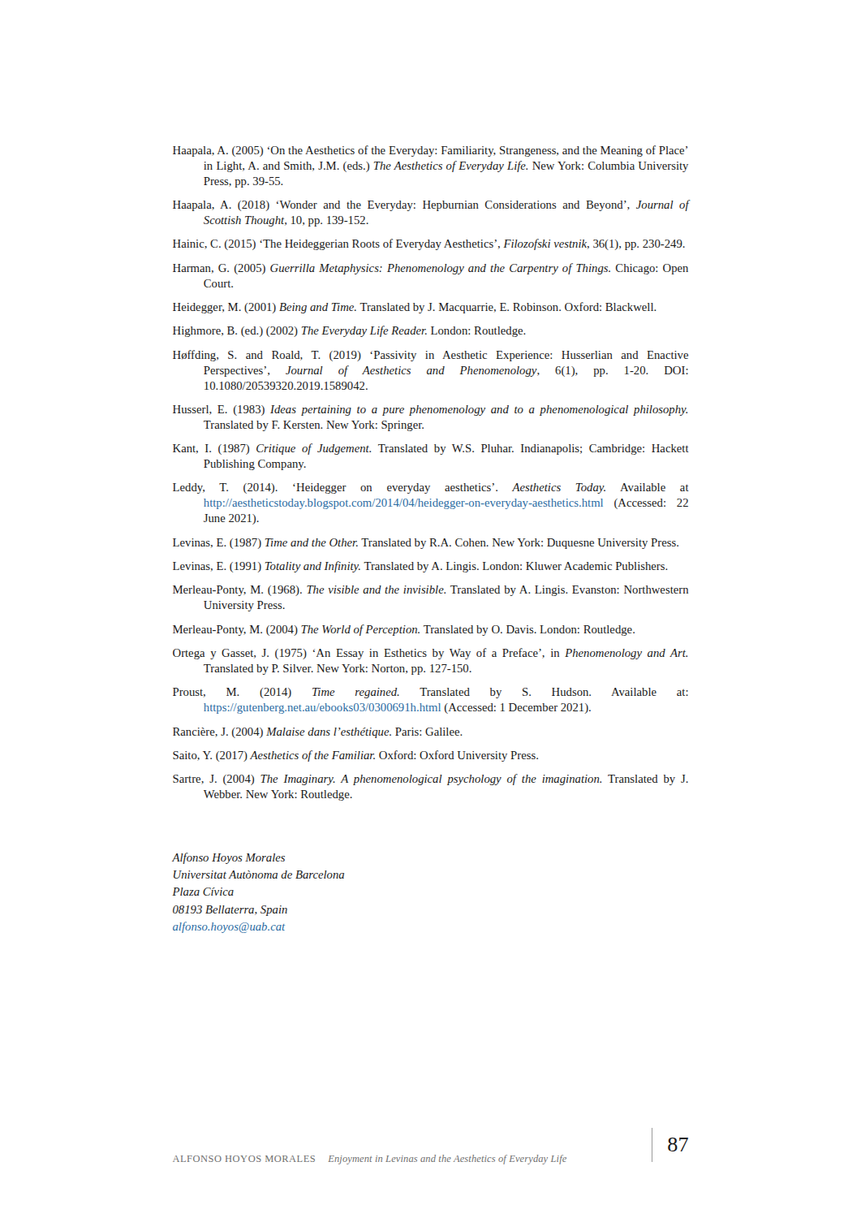Haapala, A. (2005) ‘On the Aesthetics of the Everyday: Familiarity, Strangeness, and the Meaning of Place’ in Light, A. and Smith, J.M. (eds.) The Aesthetics of Everyday Life. New York: Columbia University Press, pp. 39-55.
Haapala, A. (2018) ‘Wonder and the Everyday: Hepburnian Considerations and Beyond’, Journal of Scottish Thought, 10, pp. 139-152.
Hainic, C. (2015) ‘The Heideggerian Roots of Everyday Aesthetics’, Filozofski vestnik, 36(1), pp. 230-249.
Harman, G. (2005) Guerrilla Metaphysics: Phenomenology and the Carpentry of Things. Chicago: Open Court.
Heidegger, M. (2001) Being and Time. Translated by J. Macquarrie, E. Robinson. Oxford: Blackwell.
Highmore, B. (ed.) (2002) The Everyday Life Reader. London: Routledge.
Høffding, S. and Roald, T. (2019) ‘Passivity in Aesthetic Experience: Husserlian and Enactive Perspectives’, Journal of Aesthetics and Phenomenology, 6(1), pp. 1-20. DOI: 10.1080/20539320.2019.1589042.
Husserl, E. (1983) Ideas pertaining to a pure phenomenology and to a phenomenological philosophy. Translated by F. Kersten. New York: Springer.
Kant, I. (1987) Critique of Judgement. Translated by W.S. Pluhar. Indianapolis; Cambridge: Hackett Publishing Company.
Leddy, T. (2014). ‘Heidegger on everyday aesthetics’. Aesthetics Today. Available at http://aestheticstoday.blogspot.com/2014/04/heidegger-on-everyday-aesthetics.html (Accessed: 22 June 2021).
Levinas, E. (1987) Time and the Other. Translated by R.A. Cohen. New York: Duquesne University Press.
Levinas, E. (1991) Totality and Infinity. Translated by A. Lingis. London: Kluwer Academic Publishers.
Merleau-Ponty, M. (1968). The visible and the invisible. Translated by A. Lingis. Evanston: Northwestern University Press.
Merleau-Ponty, M. (2004) The World of Perception. Translated by O. Davis. London: Routledge.
Ortega y Gasset, J. (1975) ‘An Essay in Esthetics by Way of a Preface’, in Phenomenology and Art. Translated by P. Silver. New York: Norton, pp. 127-150.
Proust, M. (2014) Time regained. Translated by S. Hudson. Available at: https://gutenberg.net.au/ebooks03/0300691h.html (Accessed: 1 December 2021).
Rancière, J. (2004) Malaise dans l’esthétique. Paris: Galilee.
Saito, Y. (2017) Aesthetics of the Familiar. Oxford: Oxford University Press.
Sartre, J. (2004) The Imaginary. A phenomenological psychology of the imagination. Translated by J. Webber. New York: Routledge.
Alfonso Hoyos Morales
Universitat Autònoma de Barcelona
Plaza Cívica
08193 Bellaterra, Spain
alfonso.hoyos@uab.cat
Alfonso Hoyos Morales Enjoyment in Levinas and the Aesthetics of Everyday Life 87